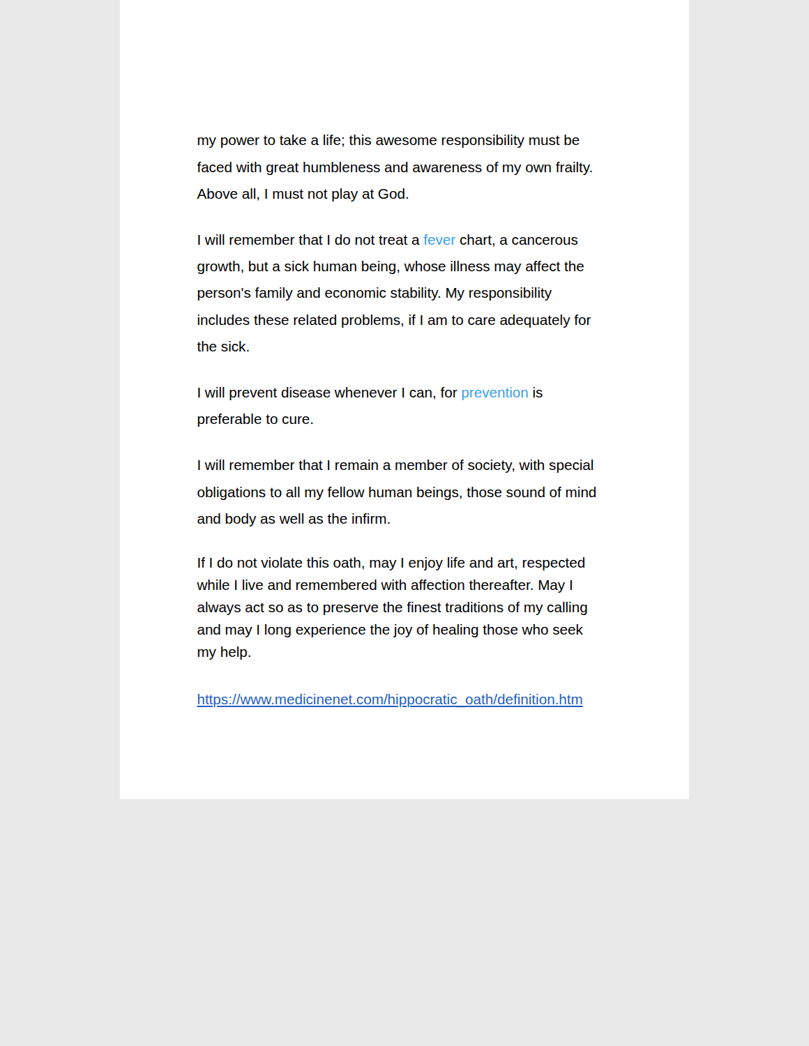my power to take a life; this awesome responsibility must be faced with great humbleness and awareness of my own frailty. Above all, I must not play at God.
I will remember that I do not treat a fever chart, a cancerous growth, but a sick human being, whose illness may affect the person's family and economic stability. My responsibility includes these related problems, if I am to care adequately for the sick.
I will prevent disease whenever I can, for prevention is preferable to cure.
I will remember that I remain a member of society, with special obligations to all my fellow human beings, those sound of mind and body as well as the infirm.
If I do not violate this oath, may I enjoy life and art, respected while I live and remembered with affection thereafter. May I always act so as to preserve the finest traditions of my calling and may I long experience the joy of healing those who seek my help.
https://www.medicinenet.com/hippocratic_oath/definition.htm